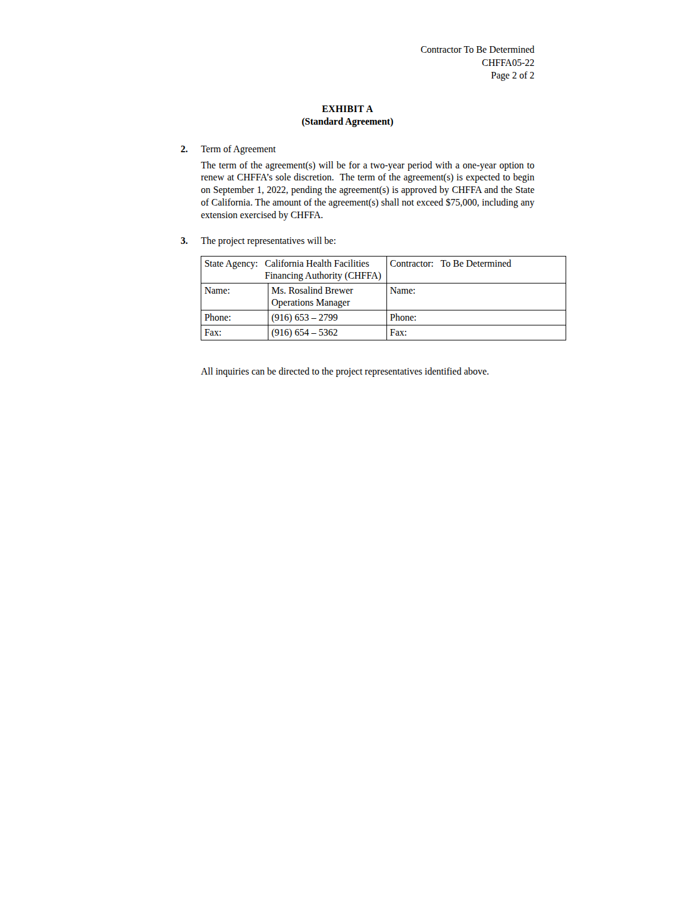Contractor To Be Determined
CHFFA05-22
Page 2 of 2
EXHIBIT A
(Standard Agreement)
2. Term of Agreement
The term of the agreement(s) will be for a two-year period with a one-year option to renew at CHFFA’s sole discretion. The term of the agreement(s) is expected to begin on September 1, 2022, pending the agreement(s) is approved by CHFFA and the State of California. The amount of the agreement(s) shall not exceed $75,000, including any extension exercised by CHFFA.
3. The project representatives will be:
| State Agency: California Health Facilities Financing Authority (CHFFA) | Contractor: To Be Determined |
| Name: | Ms. Rosalind Brewer Operations Manager | Name: |
| Phone: | (916) 653 – 2799 | Phone: |
| Fax: | (916) 654 – 5362 | Fax: |
All inquiries can be directed to the project representatives identified above.